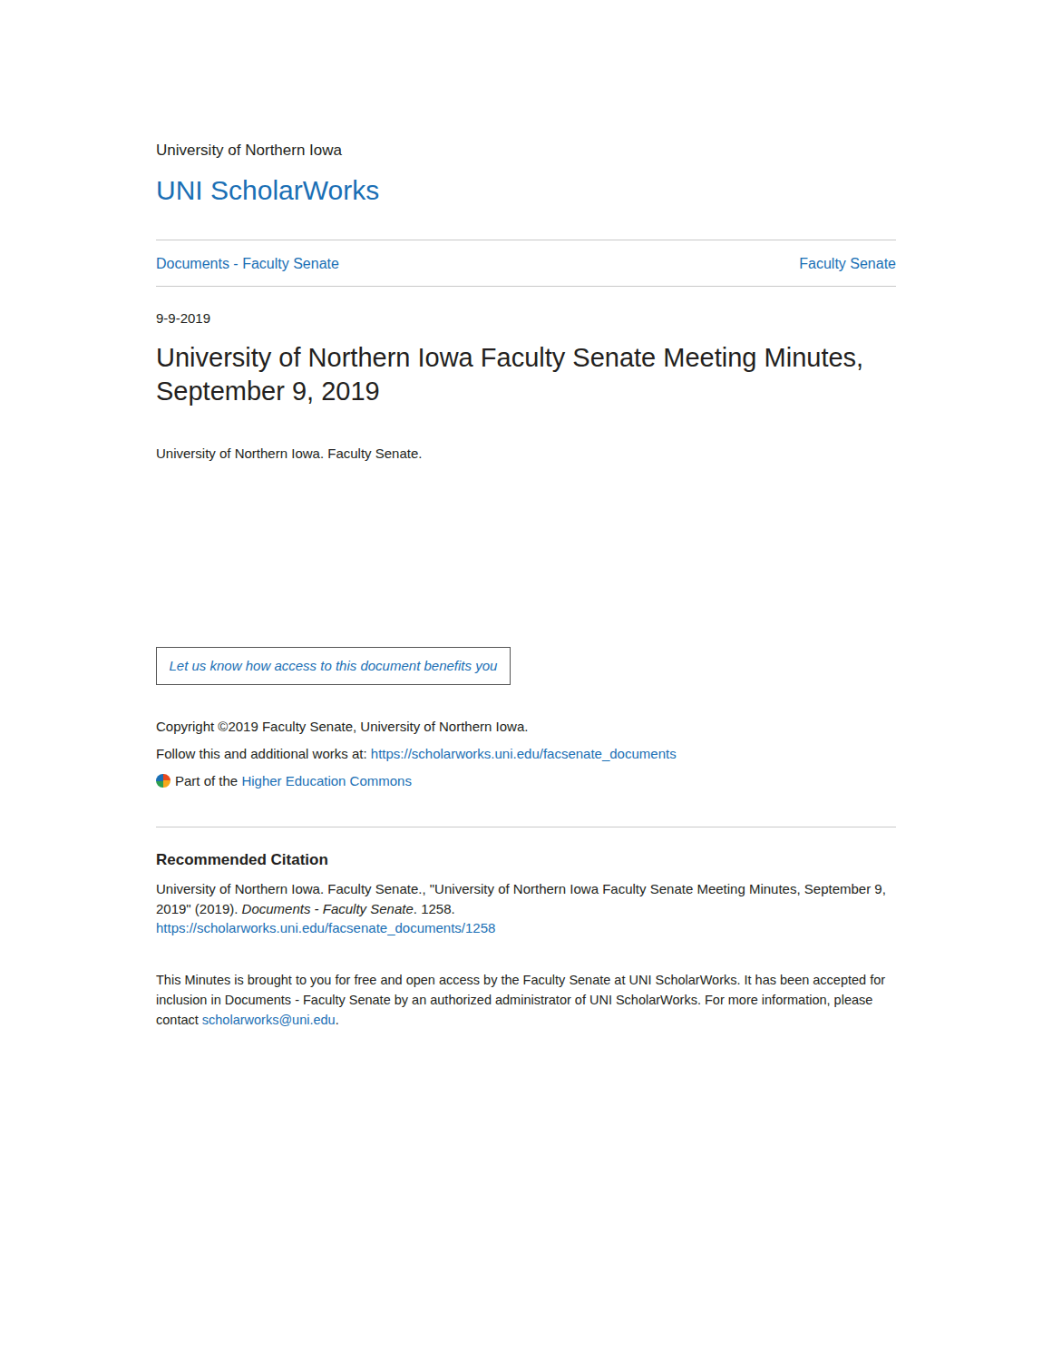University of Northern Iowa
UNI ScholarWorks
Documents - Faculty Senate Faculty Senate
9-9-2019
University of Northern Iowa Faculty Senate Meeting Minutes,
September 9, 2019
University of Northern Iowa. Faculty Senate.
Let us know how access to this document benefits you
Copyright ©2019 Faculty Senate, University of Northern Iowa.
Follow this and additional works at: https://scholarworks.uni.edu/facsenate_documents
Part of the Higher Education Commons
Recommended Citation
University of Northern Iowa. Faculty Senate., "University of Northern Iowa Faculty Senate Meeting Minutes, September 9, 2019" (2019). Documents - Faculty Senate. 1258.
https://scholarworks.uni.edu/facsenate_documents/1258
This Minutes is brought to you for free and open access by the Faculty Senate at UNI ScholarWorks. It has been accepted for inclusion in Documents - Faculty Senate by an authorized administrator of UNI ScholarWorks. For more information, please contact scholarworks@uni.edu.